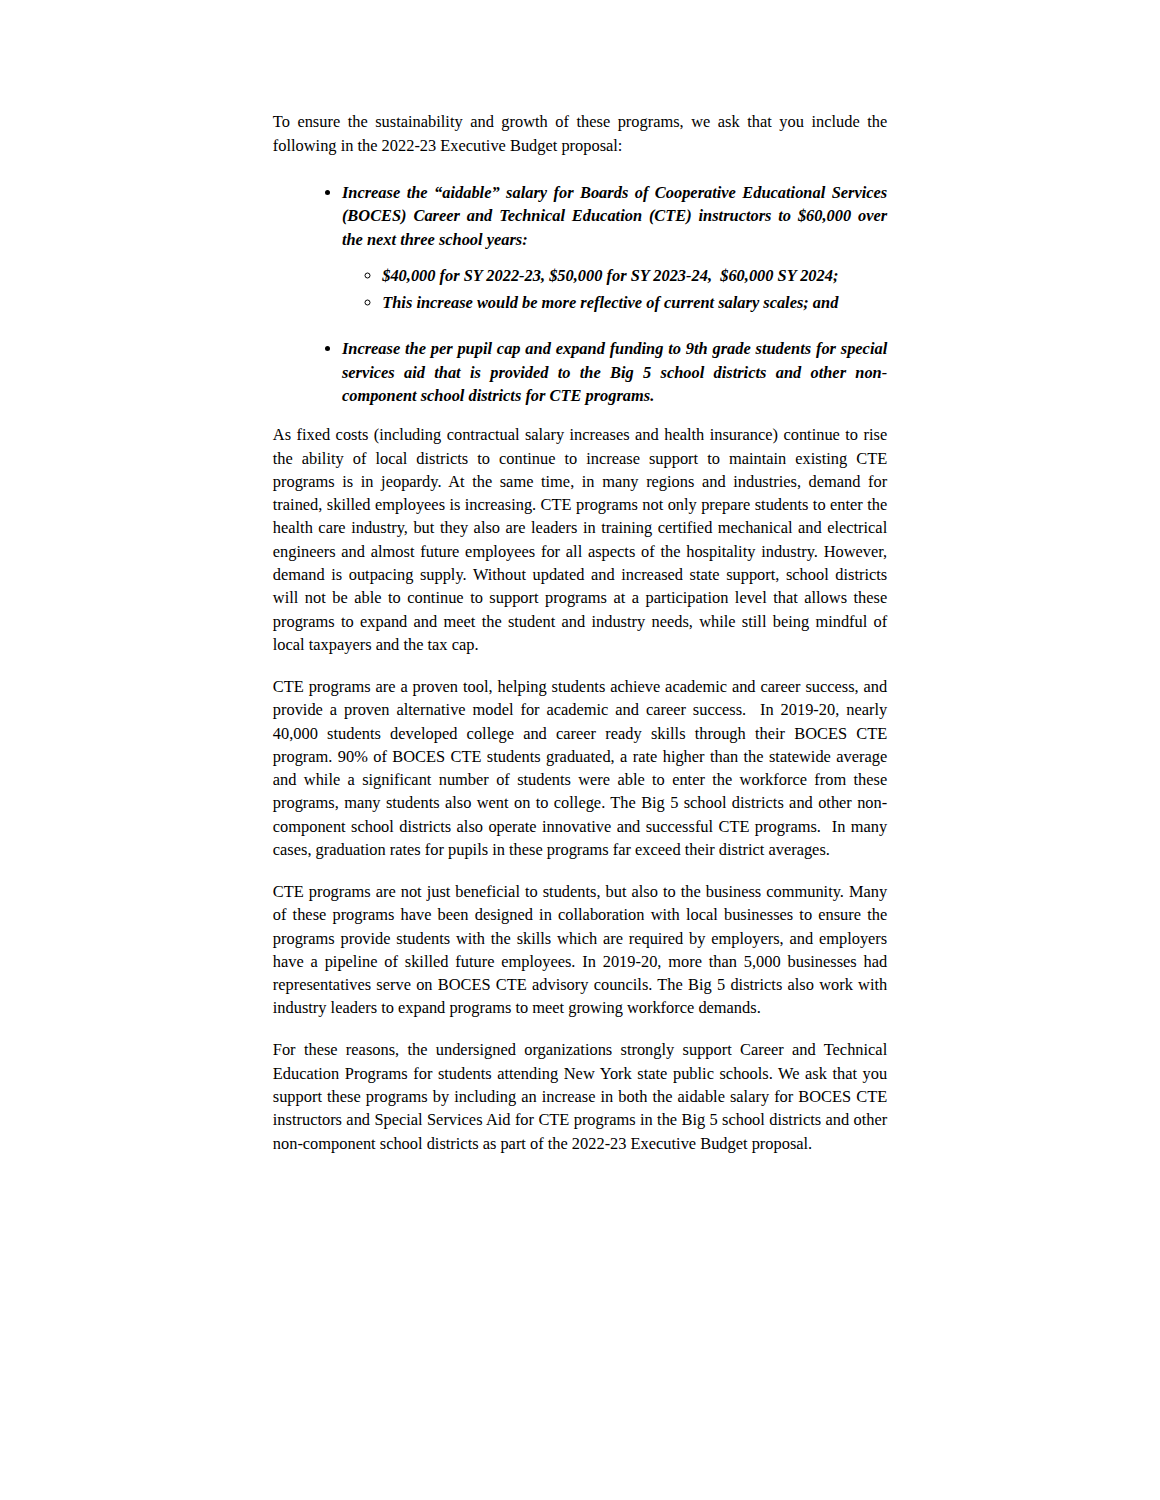To ensure the sustainability and growth of these programs, we ask that you include the following in the 2022-23 Executive Budget proposal:
Increase the “aidable” salary for Boards of Cooperative Educational Services (BOCES) Career and Technical Education (CTE) instructors to $60,000 over the next three school years:
$40,000 for SY 2022-23, $50,000 for SY 2023-24, $60,000 SY 2024;
This increase would be more reflective of current salary scales; and
Increase the per pupil cap and expand funding to 9th grade students for special services aid that is provided to the Big 5 school districts and other non-component school districts for CTE programs.
As fixed costs (including contractual salary increases and health insurance) continue to rise the ability of local districts to continue to increase support to maintain existing CTE programs is in jeopardy. At the same time, in many regions and industries, demand for trained, skilled employees is increasing. CTE programs not only prepare students to enter the health care industry, but they also are leaders in training certified mechanical and electrical engineers and almost future employees for all aspects of the hospitality industry. However, demand is outpacing supply. Without updated and increased state support, school districts will not be able to continue to support programs at a participation level that allows these programs to expand and meet the student and industry needs, while still being mindful of local taxpayers and the tax cap.
CTE programs are a proven tool, helping students achieve academic and career success, and provide a proven alternative model for academic and career success. In 2019-20, nearly 40,000 students developed college and career ready skills through their BOCES CTE program. 90% of BOCES CTE students graduated, a rate higher than the statewide average and while a significant number of students were able to enter the workforce from these programs, many students also went on to college. The Big 5 school districts and other non-component school districts also operate innovative and successful CTE programs. In many cases, graduation rates for pupils in these programs far exceed their district averages.
CTE programs are not just beneficial to students, but also to the business community. Many of these programs have been designed in collaboration with local businesses to ensure the programs provide students with the skills which are required by employers, and employers have a pipeline of skilled future employees. In 2019-20, more than 5,000 businesses had representatives serve on BOCES CTE advisory councils. The Big 5 districts also work with industry leaders to expand programs to meet growing workforce demands.
For these reasons, the undersigned organizations strongly support Career and Technical Education Programs for students attending New York state public schools. We ask that you support these programs by including an increase in both the aidable salary for BOCES CTE instructors and Special Services Aid for CTE programs in the Big 5 school districts and other non-component school districts as part of the 2022-23 Executive Budget proposal.